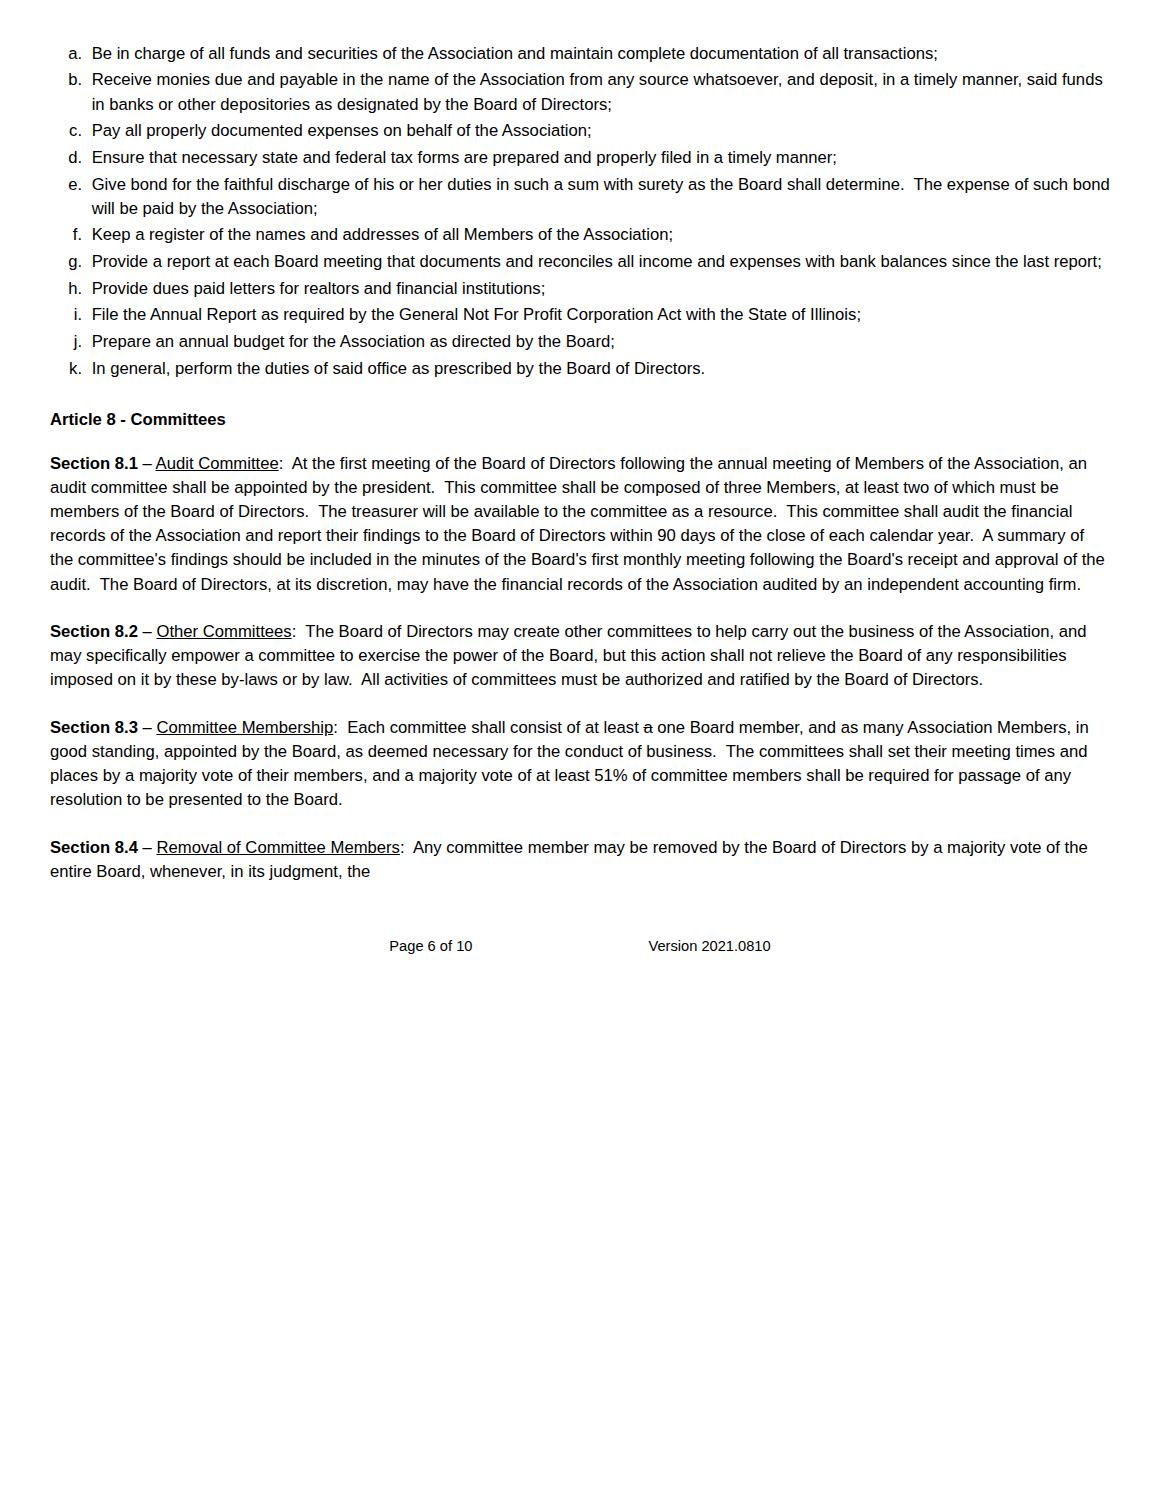Be in charge of all funds and securities of the Association and maintain complete documentation of all transactions;
Receive monies due and payable in the name of the Association from any source whatsoever, and deposit, in a timely manner, said funds in banks or other depositories as designated by the Board of Directors;
Pay all properly documented expenses on behalf of the Association;
Ensure that necessary state and federal tax forms are prepared and properly filed in a timely manner;
Give bond for the faithful discharge of his or her duties in such a sum with surety as the Board shall determine. The expense of such bond will be paid by the Association;
Keep a register of the names and addresses of all Members of the Association;
Provide a report at each Board meeting that documents and reconciles all income and expenses with bank balances since the last report;
Provide dues paid letters for realtors and financial institutions;
File the Annual Report as required by the General Not For Profit Corporation Act with the State of Illinois;
Prepare an annual budget for the Association as directed by the Board;
In general, perform the duties of said office as prescribed by the Board of Directors.
Article 8 - Committees
Section 8.1 – Audit Committee: At the first meeting of the Board of Directors following the annual meeting of Members of the Association, an audit committee shall be appointed by the president. This committee shall be composed of three Members, at least two of which must be members of the Board of Directors. The treasurer will be available to the committee as a resource. This committee shall audit the financial records of the Association and report their findings to the Board of Directors within 90 days of the close of each calendar year. A summary of the committee's findings should be included in the minutes of the Board's first monthly meeting following the Board's receipt and approval of the audit. The Board of Directors, at its discretion, may have the financial records of the Association audited by an independent accounting firm.
Section 8.2 – Other Committees: The Board of Directors may create other committees to help carry out the business of the Association, and may specifically empower a committee to exercise the power of the Board, but this action shall not relieve the Board of any responsibilities imposed on it by these by-laws or by law. All activities of committees must be authorized and ratified by the Board of Directors.
Section 8.3 – Committee Membership: Each committee shall consist of at least a one Board member, and as many Association Members, in good standing, appointed by the Board, as deemed necessary for the conduct of business. The committees shall set their meeting times and places by a majority vote of their members, and a majority vote of at least 51% of committee members shall be required for passage of any resolution to be presented to the Board.
Section 8.4 – Removal of Committee Members: Any committee member may be removed by the Board of Directors by a majority vote of the entire Board, whenever, in its judgment, the
Page 6 of 10 Version 2021.0810